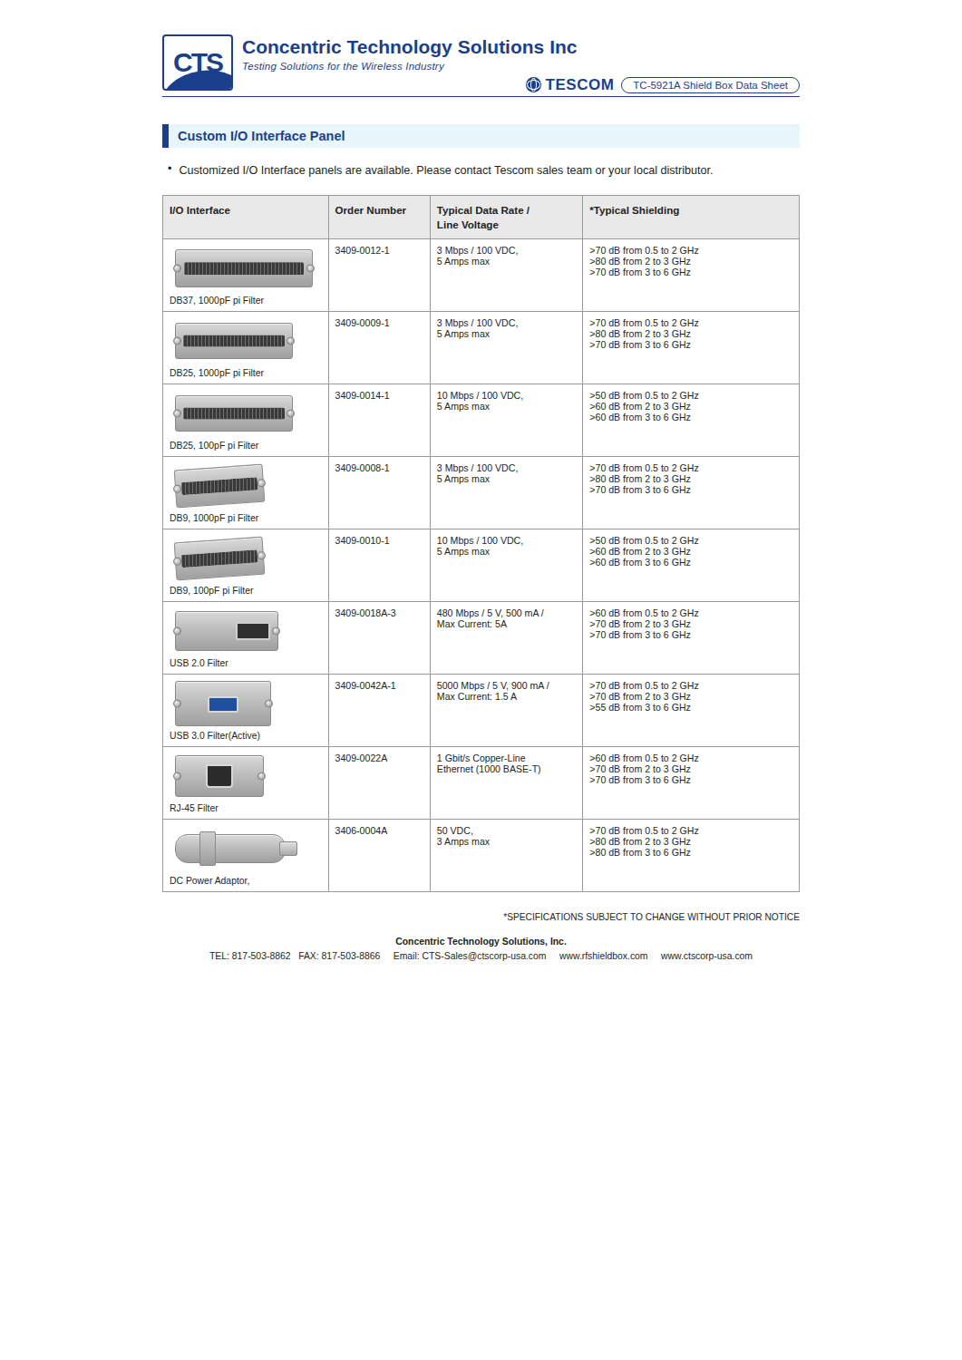CTS
TM
Concentric Technology Solutions Inc
Testing Solutions for the Wireless Industry
TESCOM
TC-5921A Shield Box Data Sheet
Custom I/O Interface Panel
• Customized I/O Interface panels are available. Please contact Tescom sales team or your local distributor.
| I/O Interface | Order Number | Typical Data Rate / Line Voltage | *Typical Shielding |
| --- | --- | --- | --- |
| DB37, 1000pF pi Filter | 3409-0012-1 | 3 Mbps / 100 VDC, 5 Amps max | >70 dB from 0.5 to 2 GHz >80 dB from 2 to 3 GHz >70 dB from 3 to 6 GHz |
| DB25, 1000pF pi Filter | 3409-0009-1 | 3 Mbps / 100 VDC, 5 Amps max | >70 dB from 0.5 to 2 GHz >80 dB from 2 to 3 GHz >70 dB from 3 to 6 GHz |
| DB25, 100pF pi Filter | 3409-0014-1 | 10 Mbps / 100 VDC, 5 Amps max | >50 dB from 0.5 to 2 GHz >60 dB from 2 to 3 GHz >60 dB from 3 to 6 GHz |
| DB9, 1000pF pi Filter | 3409-0008-1 | 3 Mbps / 100 VDC, 5 Amps max | >70 dB from 0.5 to 2 GHz >80 dB from 2 to 3 GHz >70 dB from 3 to 6 GHz |
| DB9, 100pF pi Filter | 3409-0010-1 | 10 Mbps / 100 VDC, 5 Amps max | >50 dB from 0.5 to 2 GHz >60 dB from 2 to 3 GHz >60 dB from 3 to 6 GHz |
| USB 2.0 Filter | 3409-0018A-3 | 480 Mbps / 5 V, 500 mA / Max Current: 5A | >60 dB from 0.5 to 2 GHz >70 dB from 2 to 3 GHz >70 dB from 3 to 6 GHz |
| USB 3.0 Filter(Active) | 3409-0042A-1 | 5000 Mbps / 5 V, 900 mA / Max Current: 1.5 A | >70 dB from 0.5 to 2 GHz >70 dB from 2 to 3 GHz >55 dB from 3 to 6 GHz |
| RJ-45 Filter | 3409-0022A | 1 Gbit/s Copper-Line Ethernet (1000 BASE-T) | >60 dB from 0.5 to 2 GHz >70 dB from 2 to 3 GHz >70 dB from 3 to 6 GHz |
| DC Power Adaptor, | 3406-0004A | 50 VDC, 3 Amps max | >70 dB from 0.5 to 2 GHz >80 dB from 2 to 3 GHz >80 dB from 3 to 6 GHz |
*SPECIFICATIONS SUBJECT TO CHANGE WITHOUT PRIOR NOTICE
Concentric Technology Solutions, Inc.
TEL: 817-503-8862 FAX: 817-503-8866 Email: CTS-Sales@ctscorp-usa.com www.rfshieldbox.com www.ctscorp-usa.com